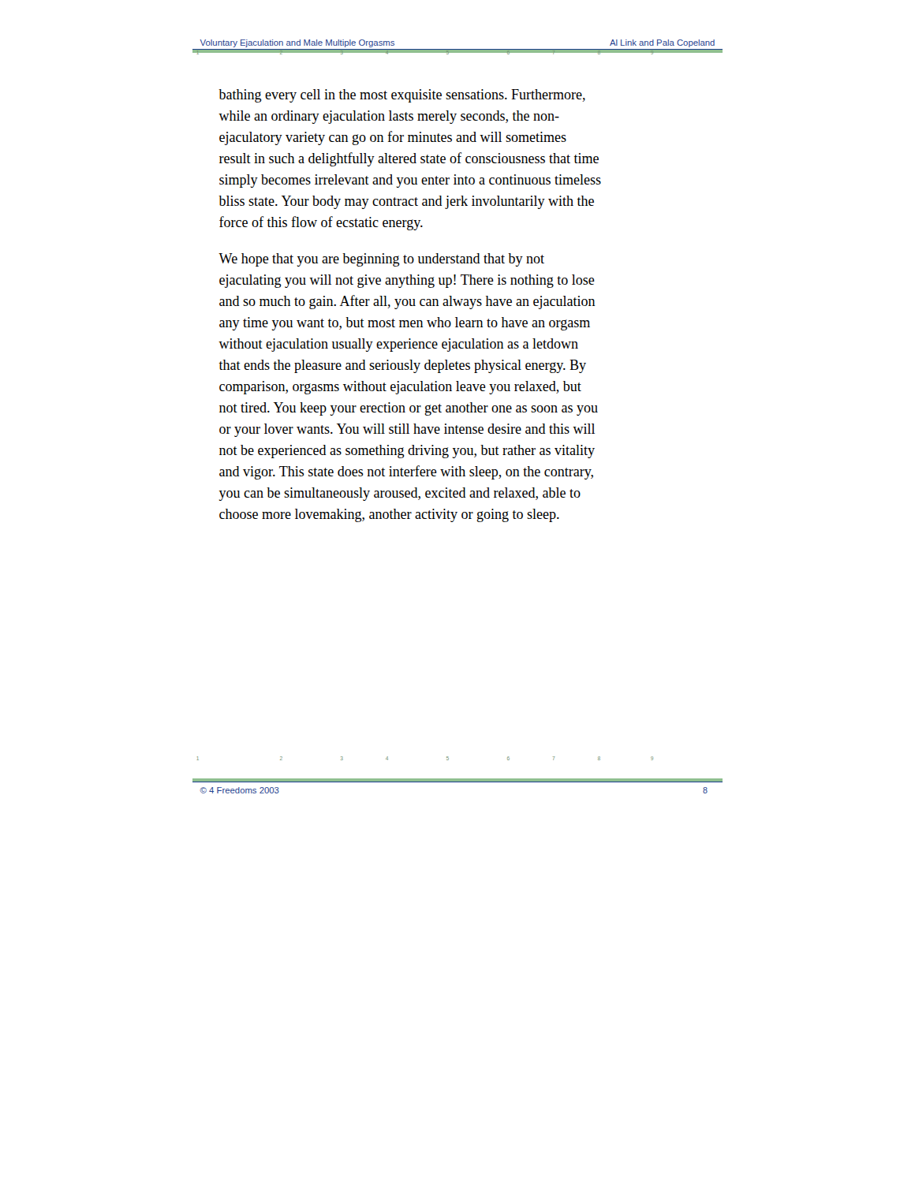Voluntary Ejaculation and Male Multiple Orgasms Al Link and Pala Copeland
1 2 3 4 5 6 7 8 9
bathing every cell in the most exquisite sensations. Furthermore, while an ordinary ejaculation lasts merely seconds, the non-ejaculatory variety can go on for minutes and will sometimes result in such a delightfully altered state of consciousness that time simply becomes irrelevant and you enter into a continuous timeless bliss state. Your body may contract and jerk involuntarily with the force of this flow of ecstatic energy.
We hope that you are beginning to understand that by not ejaculating you will not give anything up! There is nothing to lose and so much to gain. After all, you can always have an ejaculation any time you want to, but most men who learn to have an orgasm without ejaculation usually experience ejaculation as a letdown that ends the pleasure and seriously depletes physical energy. By comparison, orgasms without ejaculation leave you relaxed, but not tired. You keep your erection or get another one as soon as you or your lover wants. You will still have intense desire and this will not be experienced as something driving you, but rather as vitality and vigor. This state does not interfere with sleep, on the contrary, you can be simultaneously aroused, excited and relaxed, able to choose more lovemaking, another activity or going to sleep.
1 2 3 4 5 6 7 8 9
© 4 Freedoms 2003 8